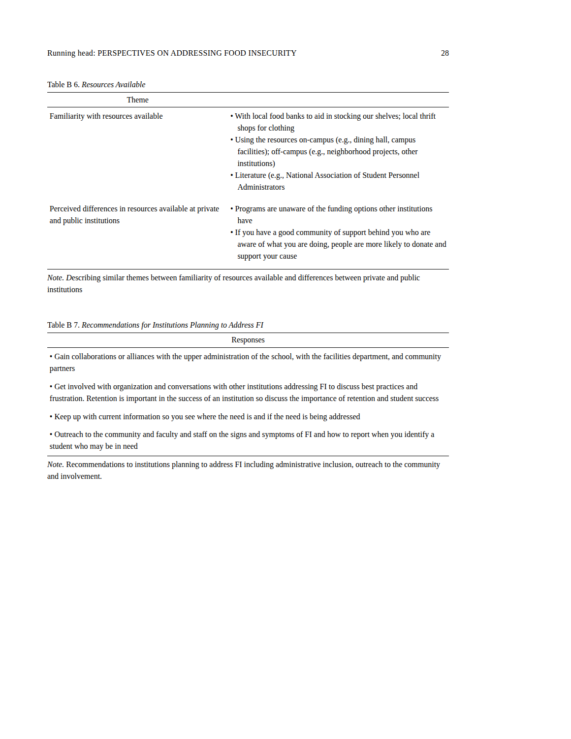Running head: PERSPECTIVES ON ADDRESSING FOOD INSECURITY 28
Table B 6. Resources Available
| Theme | |
| --- | --- |
| Familiarity with resources available | • With local food banks to aid in stocking our shelves; local thrift shops for clothing • Using the resources on-campus (e.g., dining hall, campus facilities); off-campus (e.g., neighborhood projects, other institutions) • Literature (e.g., National Association of Student Personnel Administrators |
| Perceived differences in resources available at private and public institutions | • Programs are unaware of the funding options other institutions have • If you have a good community of support behind you who are aware of what you are doing, people are more likely to donate and support your cause |
Note. Describing similar themes between familiarity of resources available and differences between private and public institutions
Table B 7. Recommendations for Institutions Planning to Address FI
| Responses |
| --- |
| • Gain collaborations or alliances with the upper administration of the school, with the facilities department, and community partners |
| • Get involved with organization and conversations with other institutions addressing FI to discuss best practices and frustration. Retention is important in the success of an institution so discuss the importance of retention and student success |
| • Keep up with current information so you see where the need is and if the need is being addressed |
| • Outreach to the community and faculty and staff on the signs and symptoms of FI and how to report when you identify a student who may be in need |
Note. Recommendations to institutions planning to address FI including administrative inclusion, outreach to the community and involvement.